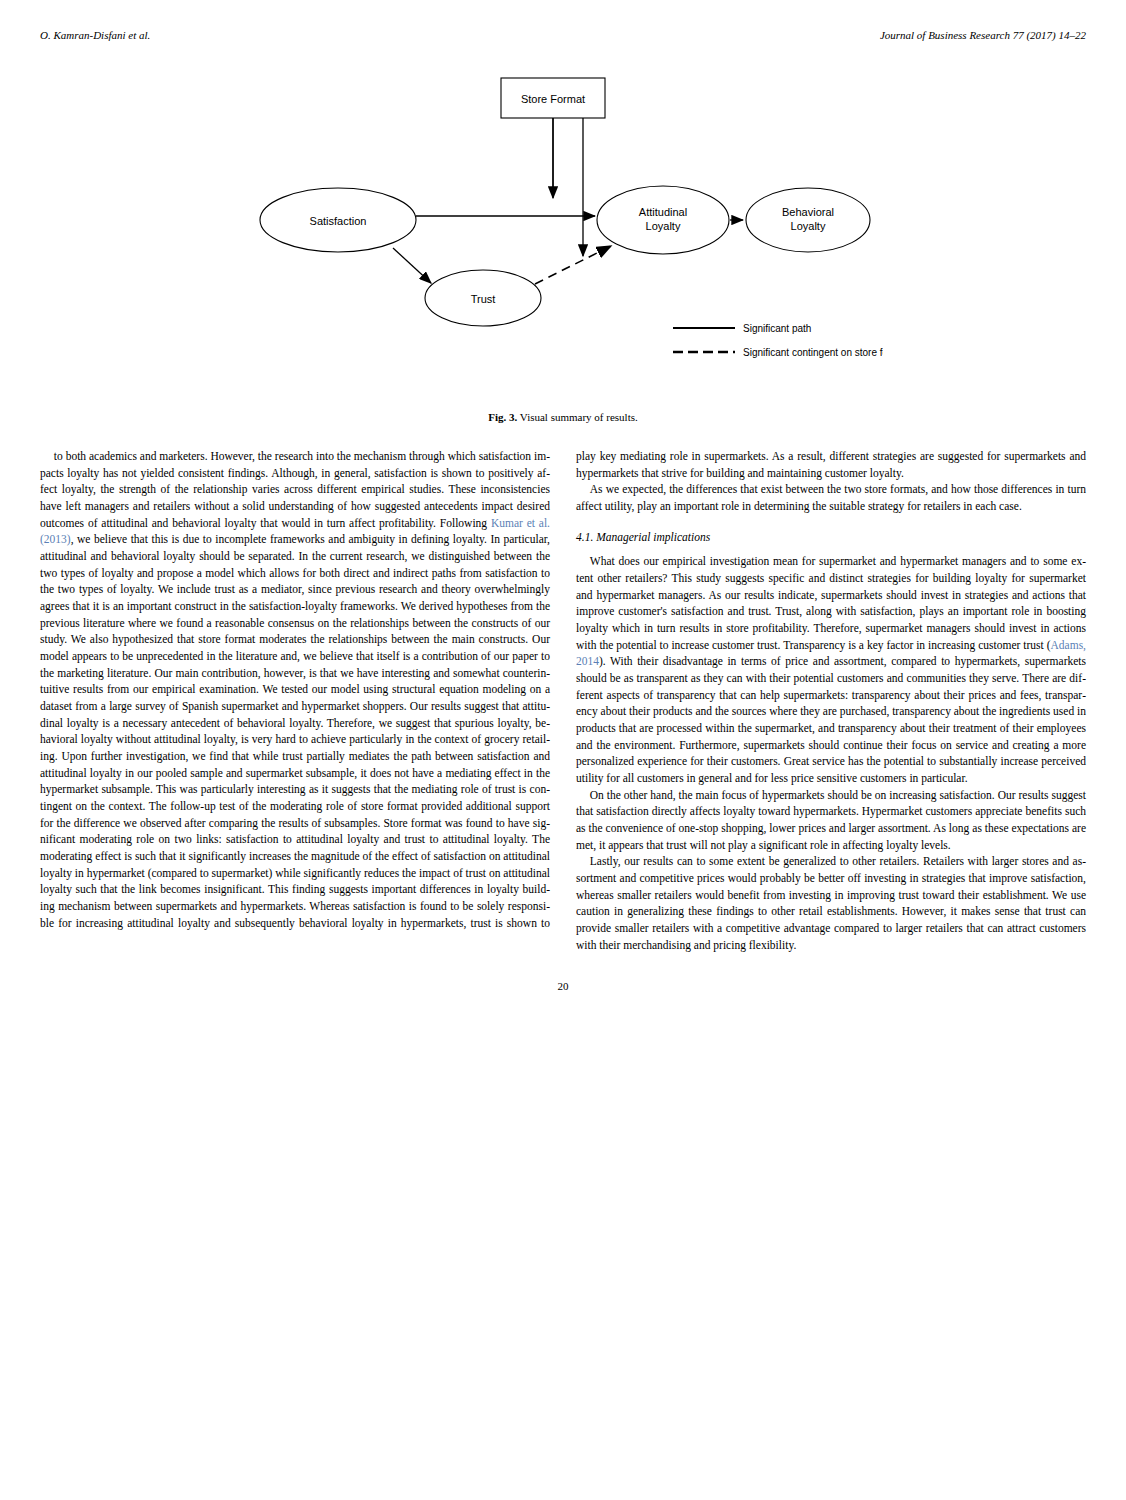O. Kamran-Disfani et al.
Journal of Business Research 77 (2017) 14–22
Store Format Satisfaction Trust Attitudinal Loyalty Behavioral Loyalty Significant path Significant contingent on store format
Fig. 3. Visual summary of results.
to both academics and marketers. However, the research into the mechanism through which satisfaction impacts loyalty has not yielded consistent findings. Although, in general, satisfaction is shown to positively affect loyalty, the strength of the relationship varies across different empirical studies. These inconsistencies have left managers and retailers without a solid understanding of how suggested antecedents impact desired outcomes of attitudinal and behavioral loyalty that would in turn affect profitability. Following Kumar et al. (2013), we believe that this is due to incomplete frameworks and ambiguity in defining loyalty. In particular, attitudinal and behavioral loyalty should be separated. In the current research, we distinguished between the two types of loyalty and propose a model which allows for both direct and indirect paths from satisfaction to the two types of loyalty. We include trust as a mediator, since previous research and theory overwhelmingly agrees that it is an important construct in the satisfaction-loyalty frameworks. We derived hypotheses from the previous literature where we found a reasonable consensus on the relationships between the constructs of our study. We also hypothesized that store format moderates the relationships between the main constructs. Our model appears to be unprecedented in the literature and, we believe that itself is a contribution of our paper to the marketing literature. Our main contribution, however, is that we have interesting and somewhat counterintuitive results from our empirical examination. We tested our model using structural equation modeling on a dataset from a large survey of Spanish supermarket and hypermarket shoppers. Our results suggest that attitudinal loyalty is a necessary antecedent of behavioral loyalty. Therefore, we suggest that spurious loyalty, behavioral loyalty without attitudinal loyalty, is very hard to achieve particularly in the context of grocery retailing. Upon further investigation, we find that while trust partially mediates the path between satisfaction and attitudinal loyalty in our pooled sample and supermarket subsample, it does not have a mediating effect in the hypermarket subsample. This was particularly interesting as it suggests that the mediating role of trust is contingent on the context. The follow-up test of the moderating role of store format provided additional support for the difference we observed after comparing the results of subsamples. Store format was found to have significant moderating role on two links: satisfaction to attitudinal loyalty and trust to attitudinal loyalty. The moderating effect is such that it significantly increases the magnitude of the effect of satisfaction on attitudinal loyalty in hypermarket (compared to supermarket) while significantly reduces the impact of trust on attitudinal loyalty such that the link becomes insignificant. This finding suggests important differences in loyalty building mechanism between supermarkets and hypermarkets. Whereas satisfaction is found to be solely responsible for increasing attitudinal loyalty and subsequently behavioral loyalty in hypermarkets, trust is shown to play key mediating role in supermarkets. As a result, different strategies are suggested for supermarkets and hypermarkets that strive for building and maintaining customer loyalty.
As we expected, the differences that exist between the two store formats, and how those differences in turn affect utility, play an important role in determining the suitable strategy for retailers in each case.
4.1. Managerial implications
What does our empirical investigation mean for supermarket and hypermarket managers and to some extent other retailers? This study suggests specific and distinct strategies for building loyalty for supermarket and hypermarket managers. As our results indicate, supermarkets should invest in strategies and actions that improve customer's satisfaction and trust. Trust, along with satisfaction, plays an important role in boosting loyalty which in turn results in store profitability. Therefore, supermarket managers should invest in actions with the potential to increase customer trust. Transparency is a key factor in increasing customer trust (Adams, 2014). With their disadvantage in terms of price and assortment, compared to hypermarkets, supermarkets should be as transparent as they can with their potential customers and communities they serve. There are different aspects of transparency that can help supermarkets: transparency about their prices and fees, transparency about their products and the sources where they are purchased, transparency about the ingredients used in products that are processed within the supermarket, and transparency about their treatment of their employees and the environment. Furthermore, supermarkets should continue their focus on service and creating a more personalized experience for their customers. Great service has the potential to substantially increase perceived utility for all customers in general and for less price sensitive customers in particular.
On the other hand, the main focus of hypermarkets should be on increasing satisfaction. Our results suggest that satisfaction directly affects loyalty toward hypermarkets. Hypermarket customers appreciate benefits such as the convenience of one-stop shopping, lower prices and larger assortment. As long as these expectations are met, it appears that trust will not play a significant role in affecting loyalty levels.
Lastly, our results can to some extent be generalized to other retailers. Retailers with larger stores and assortment and competitive prices would probably be better off investing in strategies that improve satisfaction, whereas smaller retailers would benefit from investing in improving trust toward their establishment. We use caution in generalizing these findings to other retail establishments. However, it makes sense that trust can provide smaller retailers with a competitive advantage compared to larger retailers that can attract customers with their merchandising and pricing flexibility.
20